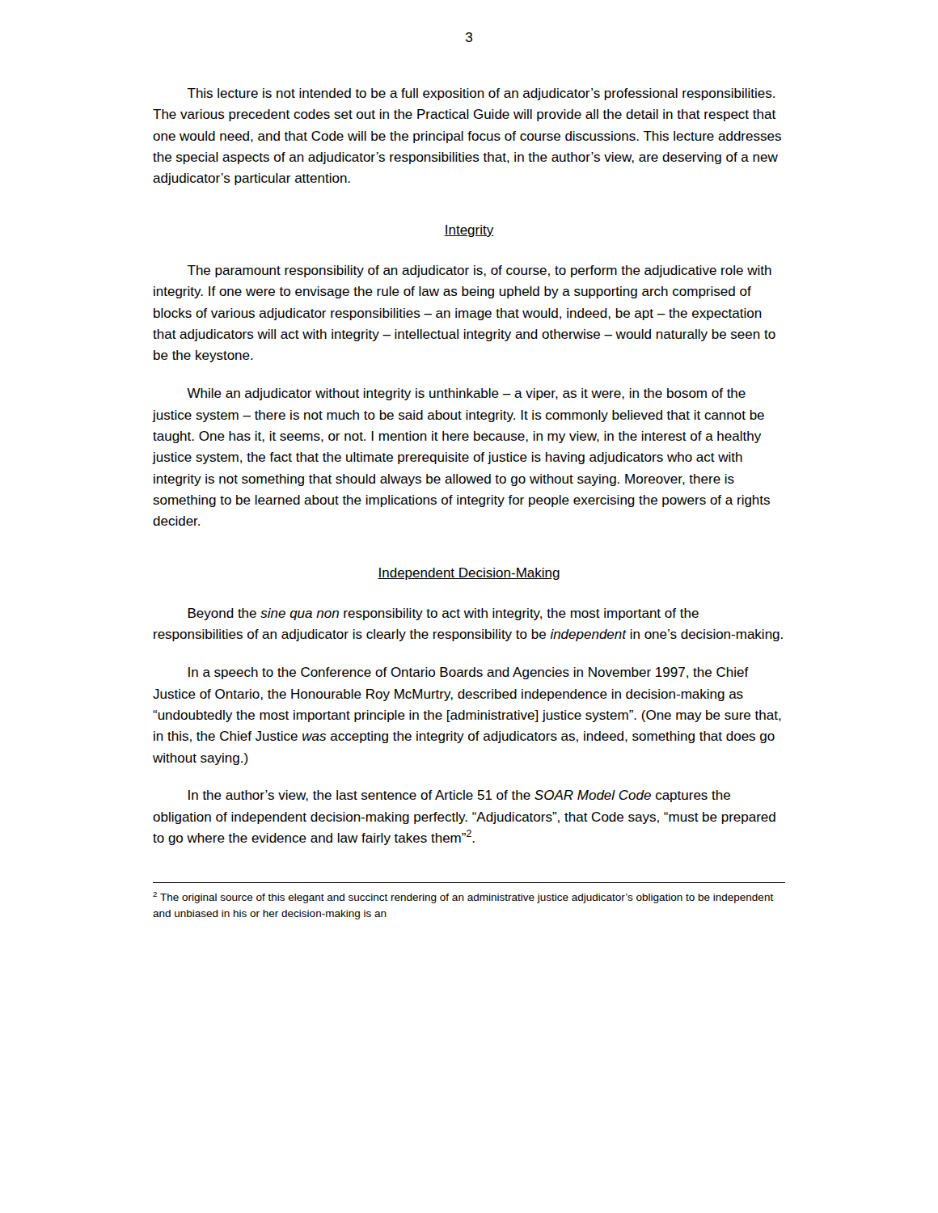3
This lecture is not intended to be a full exposition of an adjudicator’s professional responsibilities. The various precedent codes set out in the Practical Guide will provide all the detail in that respect that one would need, and that Code will be the principal focus of course discussions. This lecture addresses the special aspects of an adjudicator’s responsibilities that, in the author’s view, are deserving of a new adjudicator’s particular attention.
Integrity
The paramount responsibility of an adjudicator is, of course, to perform the adjudicative role with integrity. If one were to envisage the rule of law as being upheld by a supporting arch comprised of blocks of various adjudicator responsibilities – an image that would, indeed, be apt – the expectation that adjudicators will act with integrity – intellectual integrity and otherwise – would naturally be seen to be the keystone.
While an adjudicator without integrity is unthinkable – a viper, as it were, in the bosom of the justice system – there is not much to be said about integrity. It is commonly believed that it cannot be taught. One has it, it seems, or not. I mention it here because, in my view, in the interest of a healthy justice system, the fact that the ultimate prerequisite of justice is having adjudicators who act with integrity is not something that should always be allowed to go without saying. Moreover, there is something to be learned about the implications of integrity for people exercising the powers of a rights decider.
Independent Decision-Making
Beyond the sine qua non responsibility to act with integrity, the most important of the responsibilities of an adjudicator is clearly the responsibility to be independent in one’s decision-making.
In a speech to the Conference of Ontario Boards and Agencies in November 1997, the Chief Justice of Ontario, the Honourable Roy McMurtry, described independence in decision-making as “undoubtedly the most important principle in the [administrative] justice system”. (One may be sure that, in this, the Chief Justice was accepting the integrity of adjudicators as, indeed, something that does go without saying.)
In the author’s view, the last sentence of Article 51 of the SOAR Model Code captures the obligation of independent decision-making perfectly. “Adjudicators”, that Code says, “must be prepared to go where the evidence and law fairly takes them”2.
2 The original source of this elegant and succinct rendering of an administrative justice adjudicator’s obligation to be independent and unbiased in his or her decision-making is an